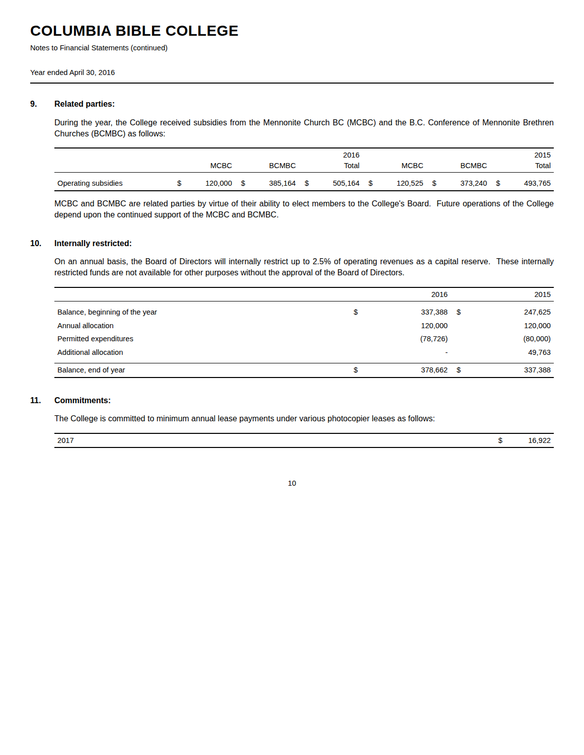COLUMBIA BIBLE COLLEGE
Notes to Financial Statements (continued)
Year ended April 30, 2016
9.
Related parties:
During the year, the College received subsidies from the Mennonite Church BC (MCBC) and the B.C. Conference of Mennonite Brethren Churches (BCMBC) as follows:
| | MCBC | BCMBC | 2016 Total | MCBC | BCMBC | 2015 Total |
| --- | --- | --- | --- | --- | --- | --- |
| Operating subsidies | $ | 120,000 | $ | 385,164 | $ | 505,164 | $ | 120,525 | $ | 373,240 | $ | 493,765 |
MCBC and BCMBC are related parties by virtue of their ability to elect members to the College's Board. Future operations of the College depend upon the continued support of the MCBC and BCMBC.
10.
Internally restricted:
On an annual basis, the Board of Directors will internally restrict up to 2.5% of operating revenues as a capital reserve. These internally restricted funds are not available for other purposes without the approval of the Board of Directors.
| | 2016 | 2015 |
| --- | --- | --- |
| Balance, beginning of the year | $ | 337,388 | $ | 247,625 |
| Annual allocation | | 120,000 | | 120,000 |
| Permitted expenditures | | (78,726) | | (80,000) |
| Additional allocation | | - | | 49,763 |
| Balance, end of year | $ | 378,662 | $ | 337,388 |
11.
Commitments:
The College is committed to minimum annual lease payments under various photocopier leases as follows:
| 2017 | $ | 16,922 |
10